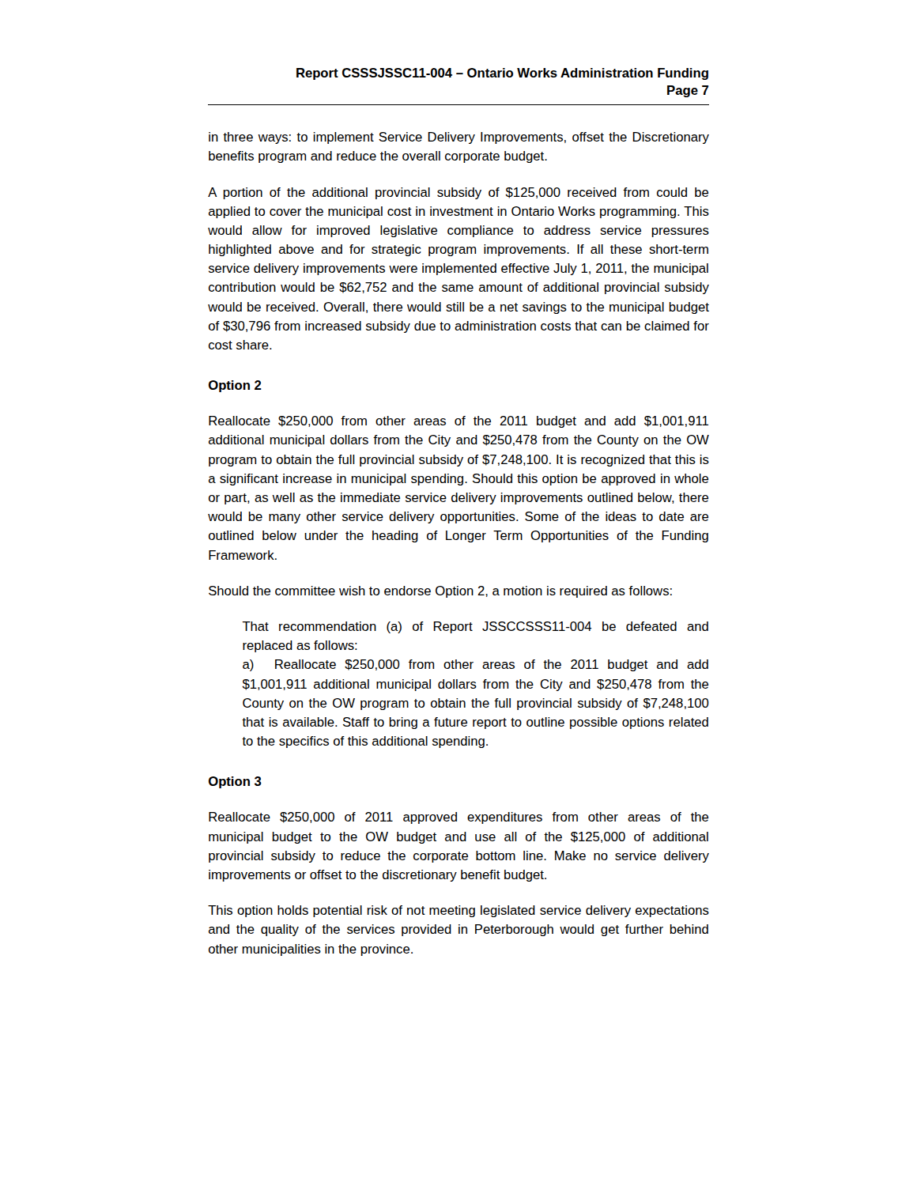Report CSSSJSSC11-004 – Ontario Works Administration Funding Page 7
in three ways: to implement Service Delivery Improvements, offset the Discretionary benefits program and reduce the overall corporate budget.
A portion of the additional provincial subsidy of $125,000 received from could be applied to cover the municipal cost in investment in Ontario Works programming. This would allow for improved legislative compliance to address service pressures highlighted above and for strategic program improvements. If all these short-term service delivery improvements were implemented effective July 1, 2011, the municipal contribution would be $62,752 and the same amount of additional provincial subsidy would be received. Overall, there would still be a net savings to the municipal budget of $30,796 from increased subsidy due to administration costs that can be claimed for cost share.
Option 2
Reallocate $250,000 from other areas of the 2011 budget and add $1,001,911 additional municipal dollars from the City and $250,478 from the County on the OW program to obtain the full provincial subsidy of $7,248,100. It is recognized that this is a significant increase in municipal spending. Should this option be approved in whole or part, as well as the immediate service delivery improvements outlined below, there would be many other service delivery opportunities. Some of the ideas to date are outlined below under the heading of Longer Term Opportunities of the Funding Framework.
Should the committee wish to endorse Option 2, a motion is required as follows:
That recommendation (a) of Report JSSCCSSS11-004 be defeated and replaced as follows:
a) Reallocate $250,000 from other areas of the 2011 budget and add $1,001,911 additional municipal dollars from the City and $250,478 from the County on the OW program to obtain the full provincial subsidy of $7,248,100 that is available. Staff to bring a future report to outline possible options related to the specifics of this additional spending.
Option 3
Reallocate $250,000 of 2011 approved expenditures from other areas of the municipal budget to the OW budget and use all of the $125,000 of additional provincial subsidy to reduce the corporate bottom line. Make no service delivery improvements or offset to the discretionary benefit budget.
This option holds potential risk of not meeting legislated service delivery expectations and the quality of the services provided in Peterborough would get further behind other municipalities in the province.